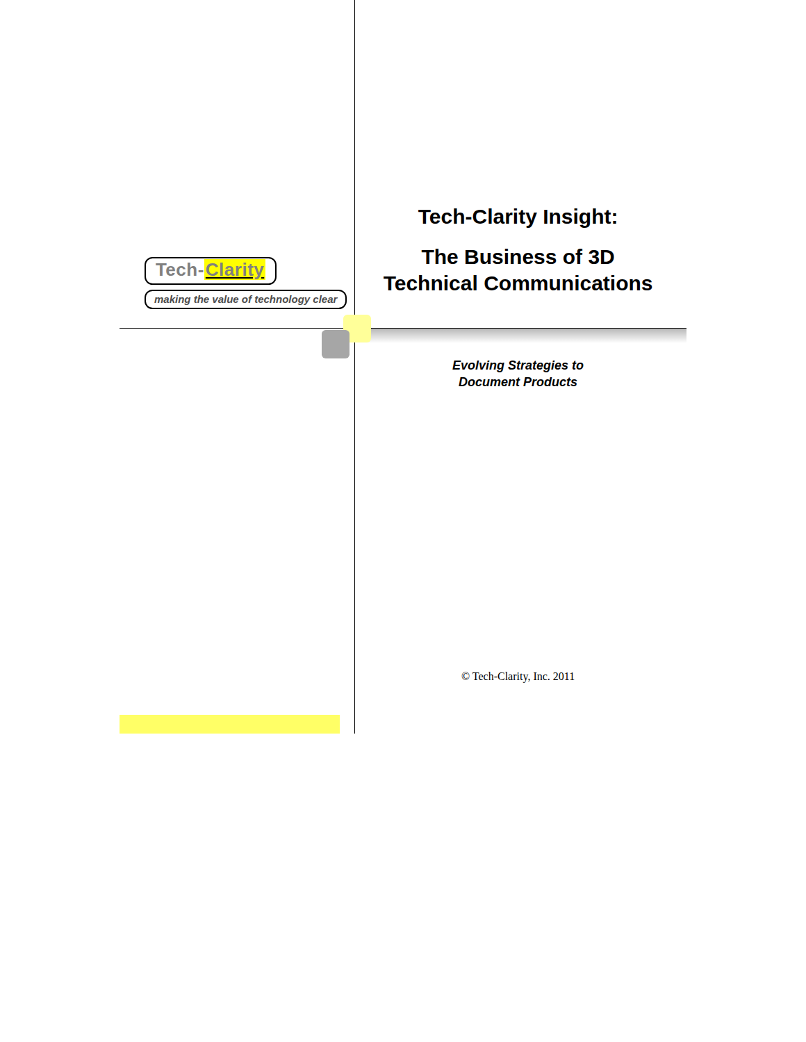Tech-Clarity
making the value of technology clear
Tech-Clarity Insight:
The Business of 3D
Technical Communications
Evolving Strategies to
Document Products
© Tech-Clarity, Inc. 2011